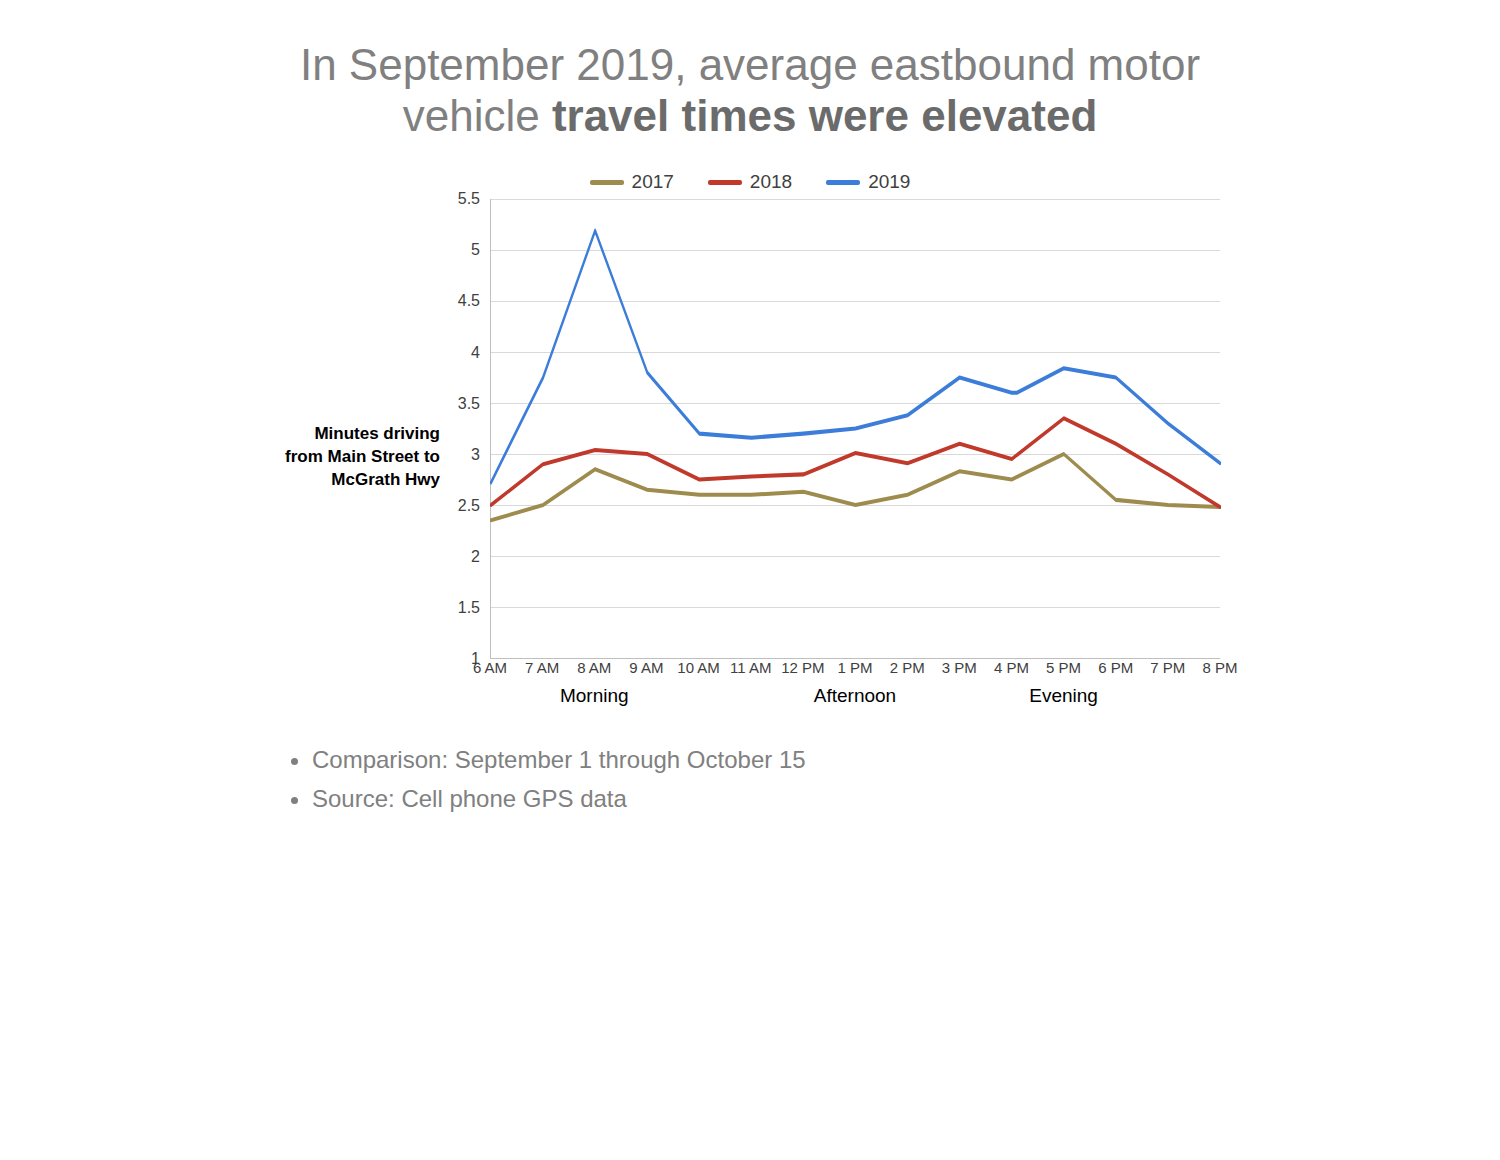In September 2019, average eastbound motor vehicle travel times were elevated
2017
2018
2019
Minutes driving from Main Street to McGrath Hwy
5.5 5 4.5 4 3.5 3 2.5 2 1.5 1
6 AM 7 AM 8 AM 9 AM 10 AM 11 AM 12 PM 1 PM 2 PM 3 PM 4 PM 5 PM 6 PM 7 PM 8 PM
Morning Afternoon Evening
Comparison: September 1 through October 15
Source: Cell phone GPS data